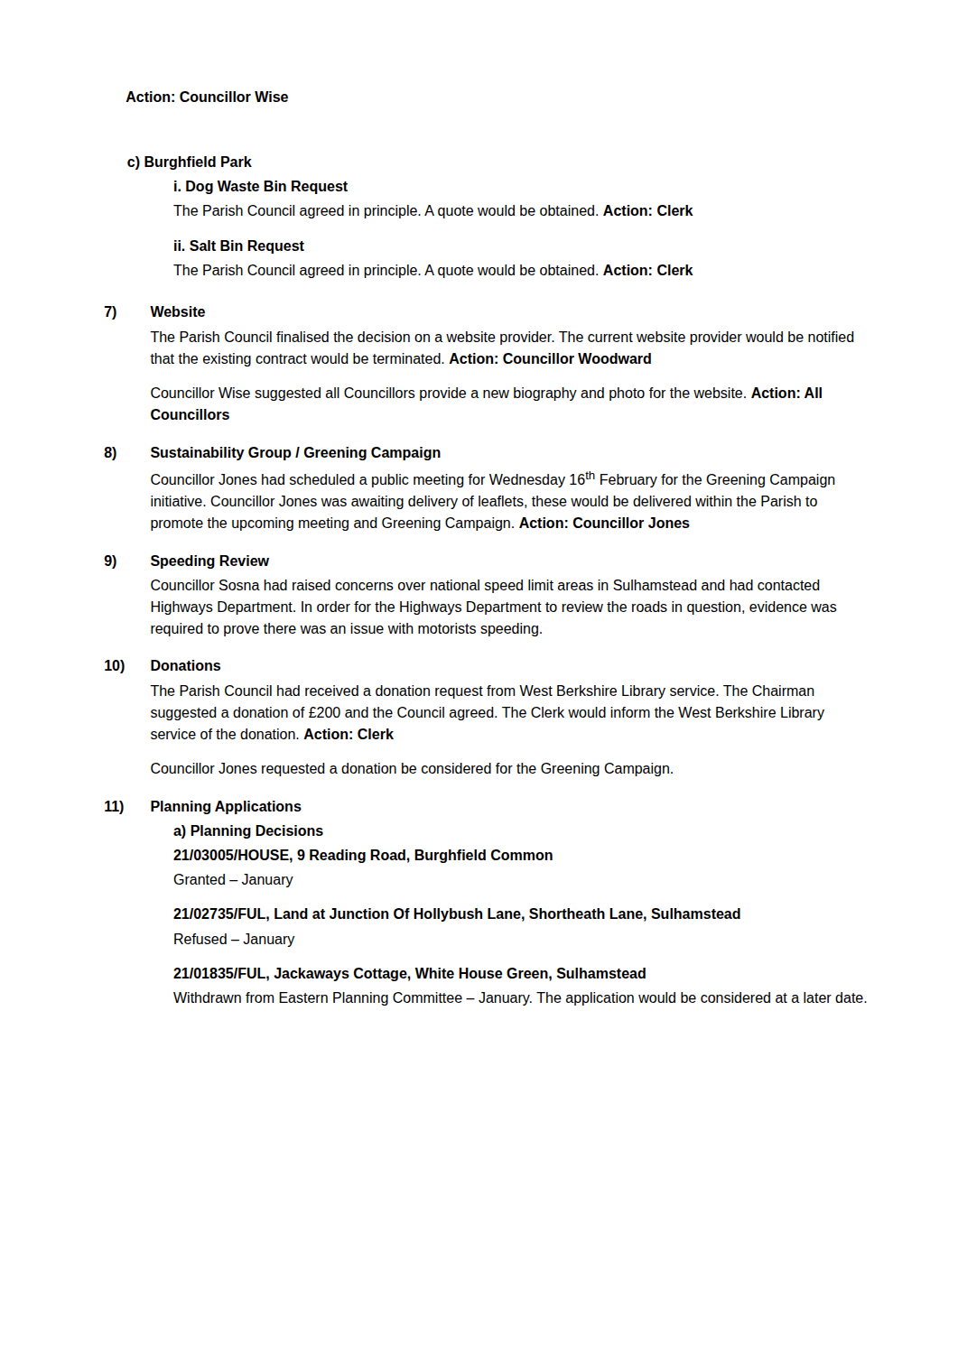Action: Councillor Wise
c) Burghfield Park
i. Dog Waste Bin Request
The Parish Council agreed in principle. A quote would be obtained. Action: Clerk
ii. Salt Bin Request
The Parish Council agreed in principle. A quote would be obtained. Action: Clerk
7)
Website
The Parish Council finalised the decision on a website provider. The current website provider would be notified that the existing contract would be terminated. Action: Councillor Woodward
Councillor Wise suggested all Councillors provide a new biography and photo for the website. Action: All Councillors
8)
Sustainability Group / Greening Campaign
Councillor Jones had scheduled a public meeting for Wednesday 16th February for the Greening Campaign initiative. Councillor Jones was awaiting delivery of leaflets, these would be delivered within the Parish to promote the upcoming meeting and Greening Campaign. Action: Councillor Jones
9)
Speeding Review
Councillor Sosna had raised concerns over national speed limit areas in Sulhamstead and had contacted Highways Department. In order for the Highways Department to review the roads in question, evidence was required to prove there was an issue with motorists speeding.
10)
Donations
The Parish Council had received a donation request from West Berkshire Library service. The Chairman suggested a donation of £200 and the Council agreed. The Clerk would inform the West Berkshire Library service of the donation. Action: Clerk
Councillor Jones requested a donation be considered for the Greening Campaign.
11)
Planning Applications
a) Planning Decisions
21/03005/HOUSE, 9 Reading Road, Burghfield Common
Granted – January
21/02735/FUL, Land at Junction Of Hollybush Lane, Shortheath Lane, Sulhamstead
Refused – January
21/01835/FUL, Jackaways Cottage, White House Green, Sulhamstead
Withdrawn from Eastern Planning Committee – January. The application would be considered at a later date.